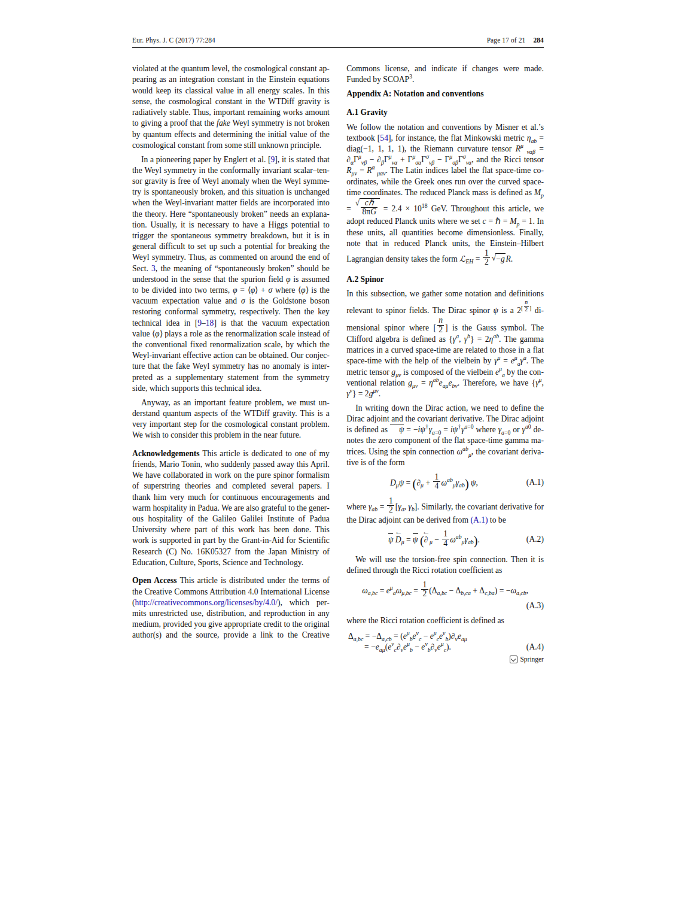Eur. Phys. J. C (2017) 77:284
Page 17 of 21 284
violated at the quantum level, the cosmological constant appearing as an integration constant in the Einstein equations would keep its classical value in all energy scales. In this sense, the cosmological constant in the WTDiff gravity is radiatively stable. Thus, important remaining works amount to giving a proof that the fake Weyl symmetry is not broken by quantum effects and determining the initial value of the cosmological constant from some still unknown principle.
In a pioneering paper by Englert et al. [9], it is stated that the Weyl symmetry in the conformally invariant scalar–tensor gravity is free of Weyl anomaly when the Weyl symmetry is spontaneously broken, and this situation is unchanged when the Weyl-invariant matter fields are incorporated into the theory. Here “spontaneously broken” needs an explanation. Usually, it is necessary to have a Higgs potential to trigger the spontaneous symmetry breakdown, but it is in general difficult to set up such a potential for breaking the Weyl symmetry. Thus, as commented on around the end of Sect. 3, the meaning of “spontaneously broken” should be understood in the sense that the spurion field φ is assumed to be divided into two terms, φ = ⟨φ⟩ + σ where ⟨φ⟩ is the vacuum expectation value and σ is the Goldstone boson restoring conformal symmetry, respectively. Then the key technical idea in [9–18] is that the vacuum expectation value ⟨φ⟩ plays a role as the renormalization scale instead of the conventional fixed renormalization scale, by which the Weyl-invariant effective action can be obtained. Our conjecture that the fake Weyl symmetry has no anomaly is interpreted as a supplementary statement from the symmetry side, which supports this technical idea.
Anyway, as an important feature problem, we must understand quantum aspects of the WTDiff gravity. This is a very important step for the cosmological constant problem. We wish to consider this problem in the near future.
Acknowledgements This article is dedicated to one of my friends, Mario Tonin, who suddenly passed away this April. We have collaborated in work on the pure spinor formalism of superstring theories and completed several papers. I thank him very much for continuous encouragements and warm hospitality in Padua. We are also grateful to the generous hospitality of the Galileo Galilei Institute of Padua University where part of this work has been done. This work is supported in part by the Grant-in-Aid for Scientific Research (C) No. 16K05327 from the Japan Ministry of Education, Culture, Sports, Science and Technology.
Open Access This article is distributed under the terms of the Creative Commons Attribution 4.0 International License (http://creativecommons.org/licenses/by/4.0/), which permits unrestricted use, distribution, and reproduction in any medium, provided you give appropriate credit to the original author(s) and the source, provide a link to the Creative Commons license, and indicate if changes were made. Funded by SCOAP3.
Appendix A: Notation and conventions
A.1 Gravity
We follow the notation and conventions by Misner et al.’s textbook [54], for instance, the flat Minkowski metric ηab = diag(−1, 1, 1, 1), the Riemann curvature tensor Rμ ναβ = ∂αΓμνβ − ∂βΓμνα + ΓμσαΓσνβ − ΓμσβΓσνα, and the Ricci tensor Rμν = Rα μαν. The Latin indices label the flat space-time coordinates, while the Greek ones run over the curved space-time coordinates. The reduced Planck mass is defined as Mp = cℏ 8πG = 2.4 × 1018 GeV. Throughout this article, we adopt reduced Planck units where we set c = ℏ = Mp = 1. In these units, all quantities become dimensionless. Finally, note that in reduced Planck units, the Einstein–Hilbert Lagrangian density takes the form ℒEH = 12−g R.
A.2 Spinor
In this subsection, we gather some notation and definitions relevant to spinor fields. The Dirac spinor ψ is a 2[n 2] dimensional spinor where [n 2] is the Gauss symbol. The Clifford algebra is defined as {γa, γb} = 2ηab. The gamma matrices in a curved space-time are related to those in a flat space-time with the help of the vielbein by γμ = eμaγa. The metric tensor gμν is composed of the vielbein eμa by the conventional relation gμν = ηabeaμebν. Therefore, we have {γμ, γν} = 2gμν.
In writing down the Dirac action, we need to define the Dirac adjoint and the covariant derivative. The Dirac adjoint is defined as ψ = −iψ†γa=0 = iψ†γa=0 where γa=0 or γa0 denotes the zero component of the flat space-time gamma matrices. Using the spin connection ωabμ, the covariant derivative is of the form
Dμψ = (∂μ + 14 ωabμγab) ψ,
(A.1)
where γab = 12[γa, γb]. Similarly, the covariant derivative for the Dirac adjoint can be derived from (A.1) to be
ψ Dμ = ψ (∂ μ − 14 ωabμγab).
(A.2)
We will use the torsion-free spin connection. Then it is defined through the Ricci rotation coefficient as
ωa,bc = eμaωμ,bc = 12(Δa,bc − Δb,ca + Δc,ba) = −ωa,cb,
(A.3)
where the Ricci rotation coefficient is defined as
Δa,bc = −Δa,cb = (eμbeνc − eμceνb)∂νeaμ = −eaμ(eνc∂νeμb − eνb∂νeμc). (A.4)
Springer